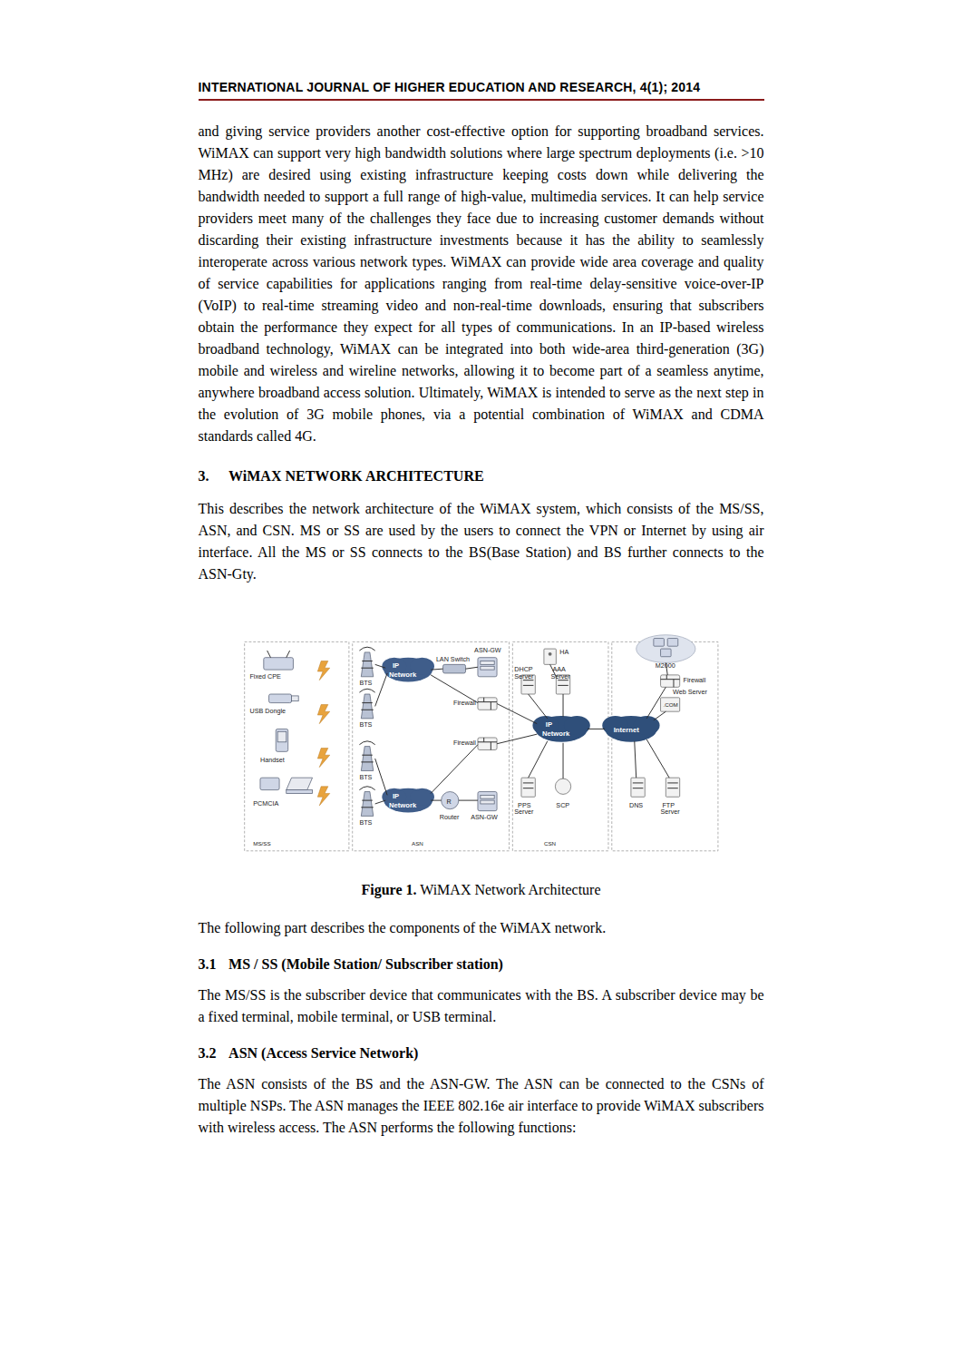INTERNATIONAL JOURNAL OF HIGHER EDUCATION AND RESEARCH, 4(1); 2014
and giving service providers another cost-effective option for supporting broadband services. WiMAX can support very high bandwidth solutions where large spectrum deployments (i.e. >10 MHz) are desired using existing infrastructure keeping costs down while delivering the bandwidth needed to support a full range of high-value, multimedia services. It can help service providers meet many of the challenges they face due to increasing customer demands without discarding their existing infrastructure investments because it has the ability to seamlessly interoperate across various network types. WiMAX can provide wide area coverage and quality of service capabilities for applications ranging from real-time delay-sensitive voice-over-IP (VoIP) to real-time streaming video and non-real-time downloads, ensuring that subscribers obtain the performance they expect for all types of communications. In an IP-based wireless broadband technology, WiMAX can be integrated into both wide-area third-generation (3G) mobile and wireless and wireline networks, allowing it to become part of a seamless anytime, anywhere broadband access solution. Ultimately, WiMAX is intended to serve as the next step in the evolution of 3G mobile phones, via a potential combination of WiMAX and CDMA standards called 4G.
3. WiMAX NETWORK ARCHITECTURE
This describes the network architecture of the WiMAX system, which consists of the MS/SS, ASN, and CSN. MS or SS are used by the users to connect the VPN or Internet by using air interface. All the MS or SS connects to the BS(Base Station) and BS further connects to the ASN-Gty.
MS/SS ASN CSN Fixed CPE USB Dongle Handset PCMCIA BTS BTS BTS BTS IP Network IP Network LAN Switch ASN-GW Firewall Firewall R Router ASN-GW HA DHCP Server AAA Server PPS Server SCP IP Network Internet M2000 Firewall .COM Web Server DNS FTP Server
Figure 1. WiMAX Network Architecture
The following part describes the components of the WiMAX network.
3.1 MS / SS (Mobile Station/ Subscriber station)
The MS/SS is the subscriber device that communicates with the BS. A subscriber device may be a fixed terminal, mobile terminal, or USB terminal.
3.2 ASN (Access Service Network)
The ASN consists of the BS and the ASN-GW. The ASN can be connected to the CSNs of multiple NSPs. The ASN manages the IEEE 802.16e air interface to provide WiMAX subscribers with wireless access. The ASN performs the following functions: